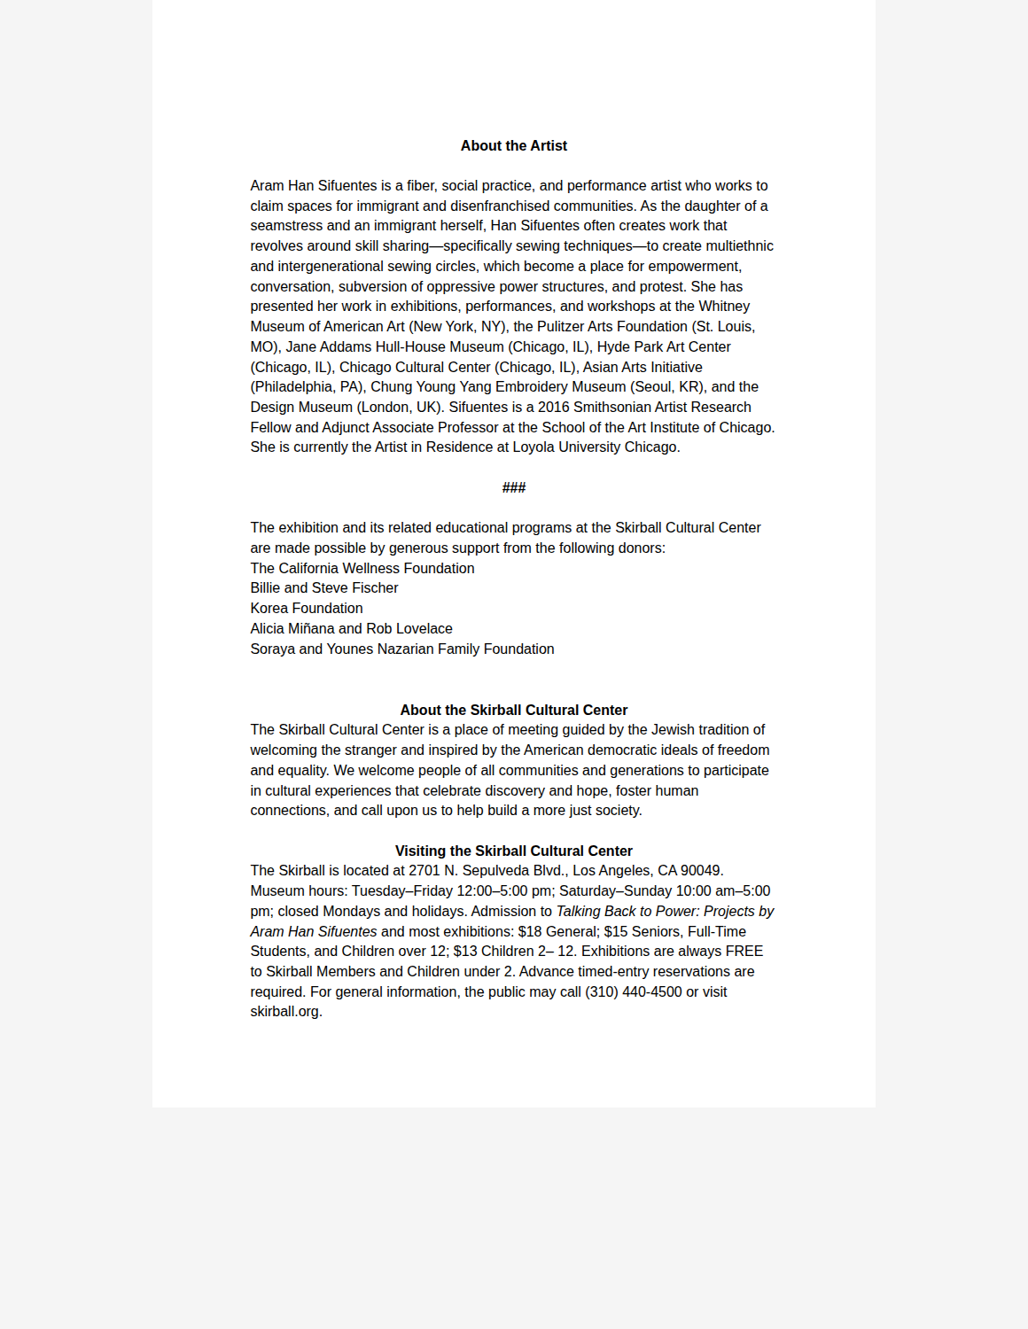About the Artist
Aram Han Sifuentes is a fiber, social practice, and performance artist who works to claim spaces for immigrant and disenfranchised communities. As the daughter of a seamstress and an immigrant herself, Han Sifuentes often creates work that revolves around skill sharing—specifically sewing techniques—to create multiethnic and intergenerational sewing circles, which become a place for empowerment, conversation, subversion of oppressive power structures, and protest. She has presented her work in exhibitions, performances, and workshops at the Whitney Museum of American Art (New York, NY), the Pulitzer Arts Foundation (St. Louis, MO), Jane Addams Hull-House Museum (Chicago, IL), Hyde Park Art Center (Chicago, IL), Chicago Cultural Center (Chicago, IL), Asian Arts Initiative (Philadelphia, PA), Chung Young Yang Embroidery Museum (Seoul, KR), and the Design Museum (London, UK). Sifuentes is a 2016 Smithsonian Artist Research Fellow and Adjunct Associate Professor at the School of the Art Institute of Chicago. She is currently the Artist in Residence at Loyola University Chicago.
###
The exhibition and its related educational programs at the Skirball Cultural Center are made possible by generous support from the following donors:
The California Wellness Foundation
Billie and Steve Fischer
Korea Foundation
Alicia Miñana and Rob Lovelace
Soraya and Younes Nazarian Family Foundation
About the Skirball Cultural Center
The Skirball Cultural Center is a place of meeting guided by the Jewish tradition of welcoming the stranger and inspired by the American democratic ideals of freedom and equality. We welcome people of all communities and generations to participate in cultural experiences that celebrate discovery and hope, foster human connections, and call upon us to help build a more just society.
Visiting the Skirball Cultural Center
The Skirball is located at 2701 N. Sepulveda Blvd., Los Angeles, CA 90049. Museum hours: Tuesday–Friday 12:00–5:00 pm; Saturday–Sunday 10:00 am–5:00 pm; closed Mondays and holidays. Admission to Talking Back to Power: Projects by Aram Han Sifuentes and most exhibitions: $18 General; $15 Seniors, Full-Time Students, and Children over 12; $13 Children 2– 12. Exhibitions are always FREE to Skirball Members and Children under 2. Advance timed-entry reservations are required. For general information, the public may call (310) 440-4500 or visit skirball.org.